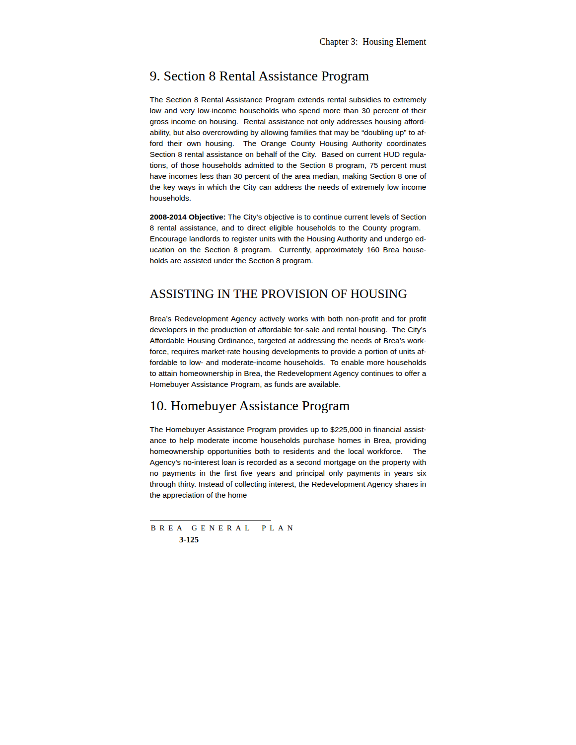Chapter 3: Housing Element
9. Section 8 Rental Assistance Program
The Section 8 Rental Assistance Program extends rental subsidies to extremely low and very low-income households who spend more than 30 percent of their gross income on housing. Rental assistance not only addresses housing affordability, but also overcrowding by allowing families that may be “doubling up” to afford their own housing. The Orange County Housing Authority coordinates Section 8 rental assistance on behalf of the City. Based on current HUD regulations, of those households admitted to the Section 8 program, 75 percent must have incomes less than 30 percent of the area median, making Section 8 one of the key ways in which the City can address the needs of extremely low income households.
2008-2014 Objective: The City’s objective is to continue current levels of Section 8 rental assistance, and to direct eligible households to the County program. Encourage landlords to register units with the Housing Authority and undergo education on the Section 8 program. Currently, approximately 160 Brea households are assisted under the Section 8 program.
ASSISTING IN THE PROVISION OF HOUSING
Brea’s Redevelopment Agency actively works with both non-profit and for profit developers in the production of affordable for-sale and rental housing. The City’s Affordable Housing Ordinance, targeted at addressing the needs of Brea’s workforce, requires market-rate housing developments to provide a portion of units affordable to low- and moderate-income households. To enable more households to attain homeownership in Brea, the Redevelopment Agency continues to offer a Homebuyer Assistance Program, as funds are available.
10. Homebuyer Assistance Program
The Homebuyer Assistance Program provides up to $225,000 in financial assistance to help moderate income households purchase homes in Brea, providing homeownership opportunities both to residents and the local workforce. The Agency’s no-interest loan is recorded as a second mortgage on the property with no payments in the first five years and principal only payments in years six through thirty. Instead of collecting interest, the Redevelopment Agency shares in the appreciation of the home
B R E A G E N E R A L P L A N
3-125